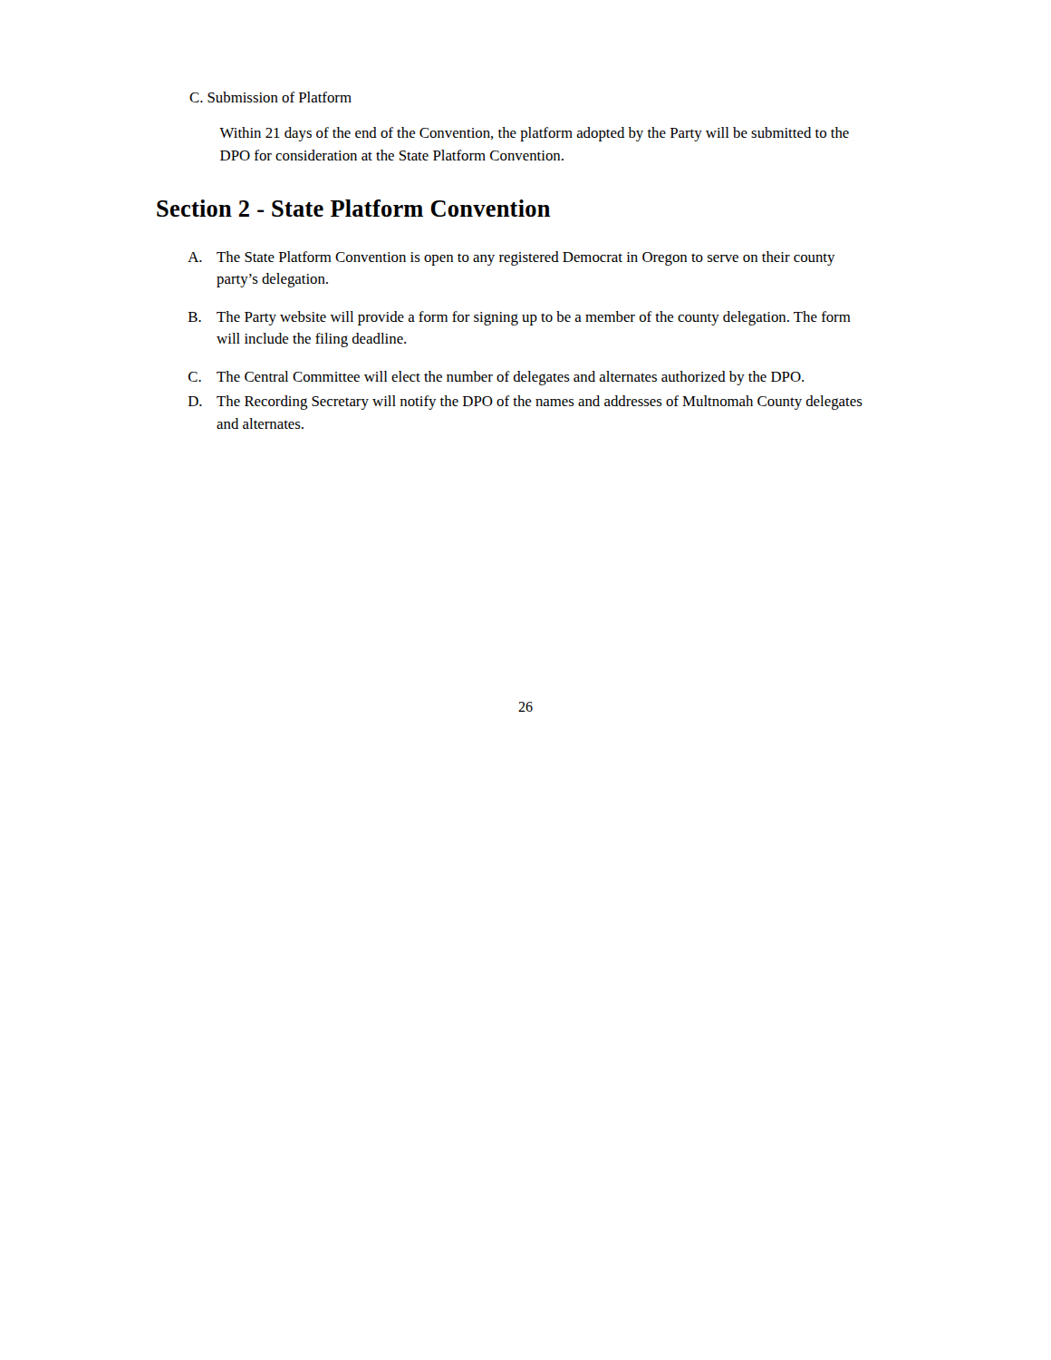C. Submission of Platform
Within 21 days of the end of the Convention, the platform adopted by the Party will be submitted to the DPO for consideration at the State Platform Convention.
Section 2 - State Platform Convention
The State Platform Convention is open to any registered Democrat in Oregon to serve on their county party’s delegation.
The Party website will provide a form for signing up to be a member of the county delegation. The form will include the filing deadline.
The Central Committee will elect the number of delegates and alternates authorized by the DPO.
The Recording Secretary will notify the DPO of the names and addresses of Multnomah County delegates and alternates.
26